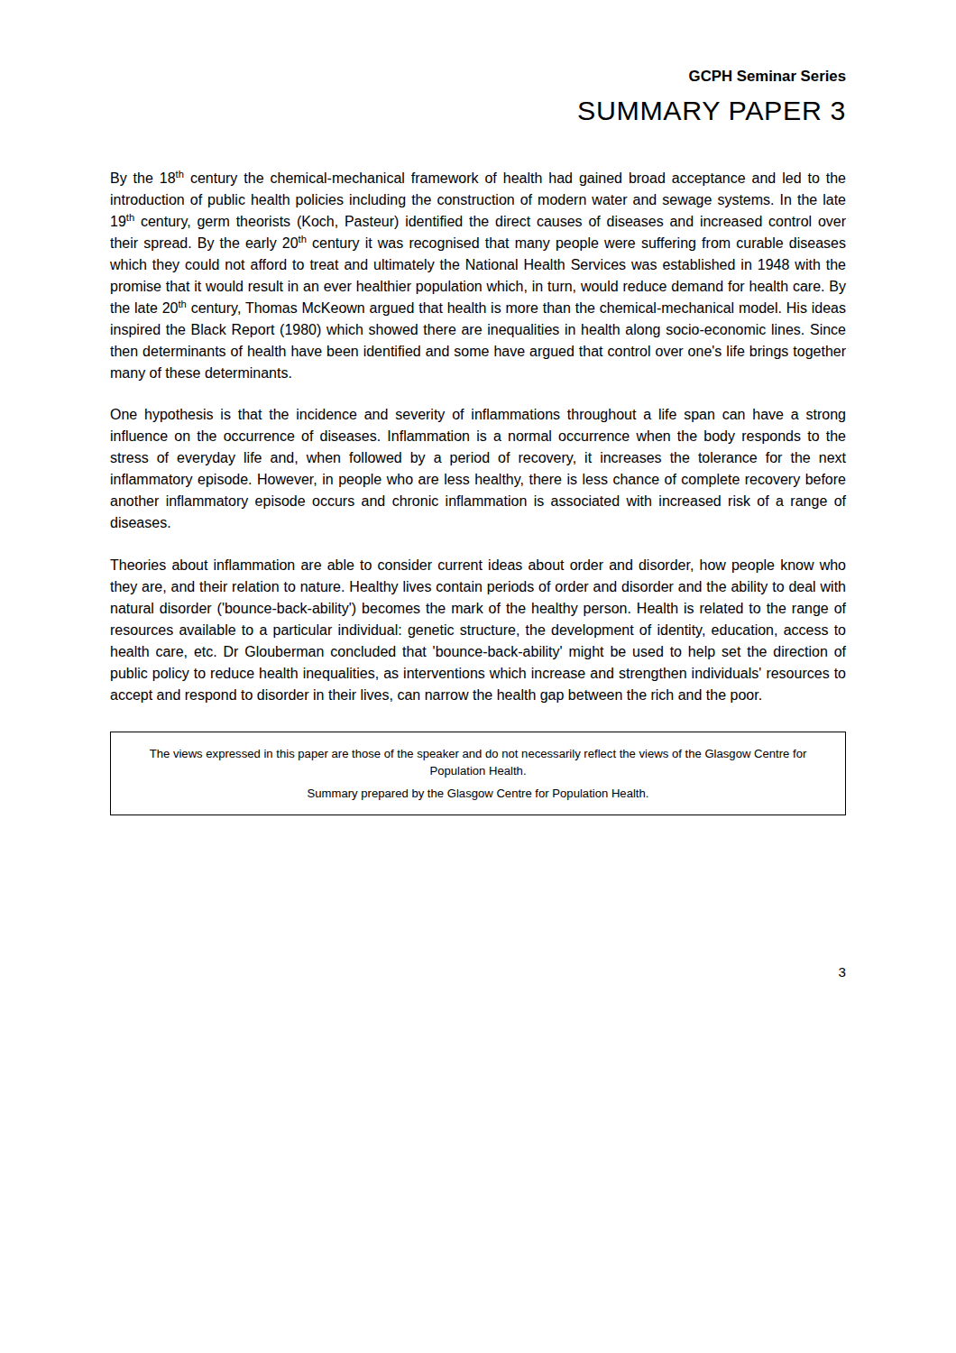GCPH Seminar Series
SUMMARY PAPER 3
By the 18th century the chemical-mechanical framework of health had gained broad acceptance and led to the introduction of public health policies including the construction of modern water and sewage systems. In the late 19th century, germ theorists (Koch, Pasteur) identified the direct causes of diseases and increased control over their spread. By the early 20th century it was recognised that many people were suffering from curable diseases which they could not afford to treat and ultimately the National Health Services was established in 1948 with the promise that it would result in an ever healthier population which, in turn, would reduce demand for health care. By the late 20th century, Thomas McKeown argued that health is more than the chemical-mechanical model. His ideas inspired the Black Report (1980) which showed there are inequalities in health along socio-economic lines. Since then determinants of health have been identified and some have argued that control over one's life brings together many of these determinants.
One hypothesis is that the incidence and severity of inflammations throughout a life span can have a strong influence on the occurrence of diseases. Inflammation is a normal occurrence when the body responds to the stress of everyday life and, when followed by a period of recovery, it increases the tolerance for the next inflammatory episode. However, in people who are less healthy, there is less chance of complete recovery before another inflammatory episode occurs and chronic inflammation is associated with increased risk of a range of diseases.
Theories about inflammation are able to consider current ideas about order and disorder, how people know who they are, and their relation to nature. Healthy lives contain periods of order and disorder and the ability to deal with natural disorder ('bounce-back-ability') becomes the mark of the healthy person. Health is related to the range of resources available to a particular individual: genetic structure, the development of identity, education, access to health care, etc. Dr Glouberman concluded that 'bounce-back-ability' might be used to help set the direction of public policy to reduce health inequalities, as interventions which increase and strengthen individuals' resources to accept and respond to disorder in their lives, can narrow the health gap between the rich and the poor.
The views expressed in this paper are those of the speaker and do not necessarily reflect the views of the Glasgow Centre for Population Health.
Summary prepared by the Glasgow Centre for Population Health.
3